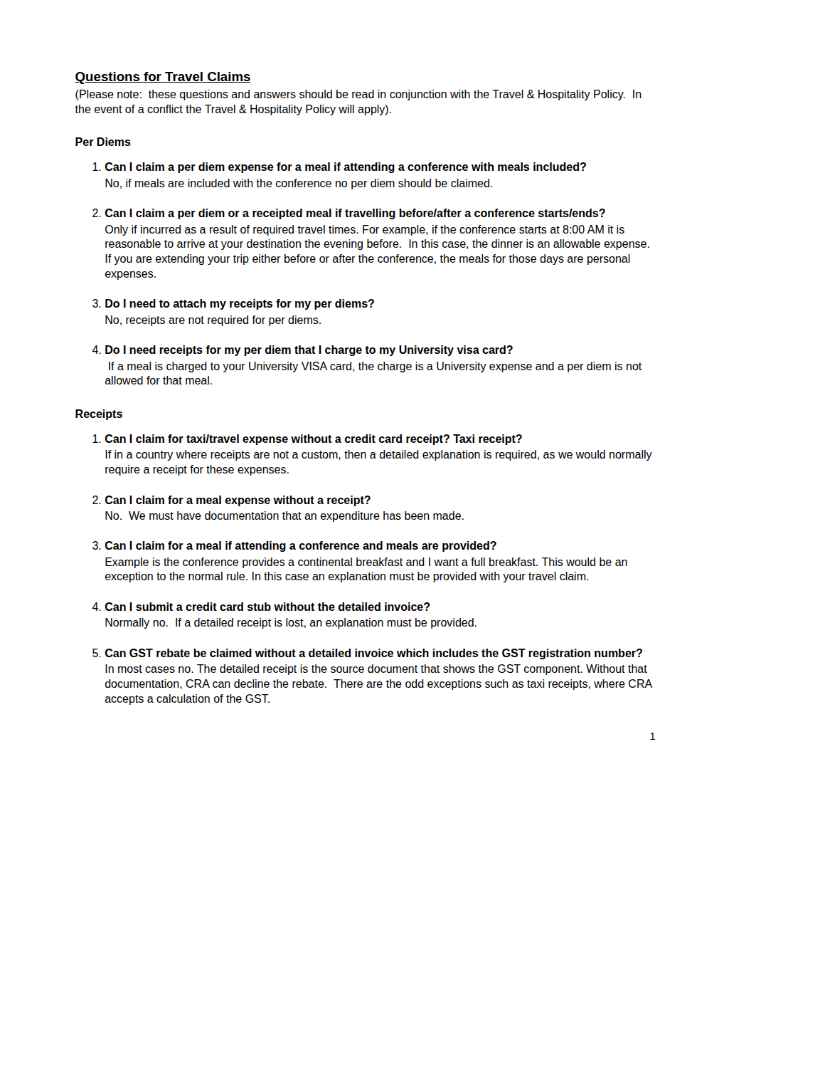Questions for Travel Claims
(Please note: these questions and answers should be read in conjunction with the Travel & Hospitality Policy. In the event of a conflict the Travel & Hospitality Policy will apply).
Per Diems
Can I claim a per diem expense for a meal if attending a conference with meals included? No, if meals are included with the conference no per diem should be claimed.
Can I claim a per diem or a receipted meal if travelling before/after a conference starts/ends? Only if incurred as a result of required travel times. For example, if the conference starts at 8:00 AM it is reasonable to arrive at your destination the evening before. In this case, the dinner is an allowable expense. If you are extending your trip either before or after the conference, the meals for those days are personal expenses.
Do I need to attach my receipts for my per diems? No, receipts are not required for per diems.
Do I need receipts for my per diem that I charge to my University visa card? If a meal is charged to your University VISA card, the charge is a University expense and a per diem is not allowed for that meal.
Receipts
Can I claim for taxi/travel expense without a credit card receipt? Taxi receipt? If in a country where receipts are not a custom, then a detailed explanation is required, as we would normally require a receipt for these expenses.
Can I claim for a meal expense without a receipt? No. We must have documentation that an expenditure has been made.
Can I claim for a meal if attending a conference and meals are provided? Example is the conference provides a continental breakfast and I want a full breakfast. This would be an exception to the normal rule. In this case an explanation must be provided with your travel claim.
Can I submit a credit card stub without the detailed invoice? Normally no. If a detailed receipt is lost, an explanation must be provided.
Can GST rebate be claimed without a detailed invoice which includes the GST registration number? In most cases no. The detailed receipt is the source document that shows the GST component. Without that documentation, CRA can decline the rebate. There are the odd exceptions such as taxi receipts, where CRA accepts a calculation of the GST.
1